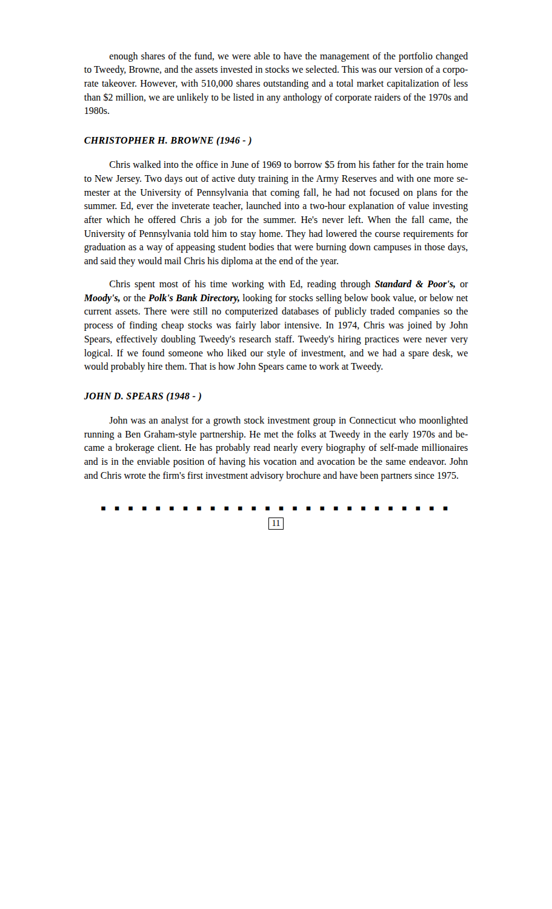enough shares of the fund, we were able to have the management of the portfolio changed to Tweedy, Browne, and the assets invested in stocks we selected. This was our version of a corporate takeover. However, with 510,000 shares outstanding and a total market capitalization of less than $2 million, we are unlikely to be listed in any anthology of corporate raiders of the 1970s and 1980s.
CHRISTOPHER H. BROWNE (1946 - )
Chris walked into the office in June of 1969 to borrow $5 from his father for the train home to New Jersey. Two days out of active duty training in the Army Reserves and with one more semester at the University of Pennsylvania that coming fall, he had not focused on plans for the summer. Ed, ever the inveterate teacher, launched into a two-hour explanation of value investing after which he offered Chris a job for the summer. He's never left. When the fall came, the University of Pennsylvania told him to stay home. They had lowered the course requirements for graduation as a way of appeasing student bodies that were burning down campuses in those days, and said they would mail Chris his diploma at the end of the year.
Chris spent most of his time working with Ed, reading through Standard & Poor's, or Moody's, or the Polk's Bank Directory, looking for stocks selling below book value, or below net current assets. There were still no computerized databases of publicly traded companies so the process of finding cheap stocks was fairly labor intensive. In 1974, Chris was joined by John Spears, effectively doubling Tweedy's research staff. Tweedy's hiring practices were never very logical. If we found someone who liked our style of investment, and we had a spare desk, we would probably hire them. That is how John Spears came to work at Tweedy.
JOHN D. SPEARS (1948 - )
John was an analyst for a growth stock investment group in Connecticut who moonlighted running a Ben Graham-style partnership. He met the folks at Tweedy in the early 1970s and became a brokerage client. He has probably read nearly every biography of self-made millionaires and is in the enviable position of having his vocation and avocation be the same endeavor. John and Chris wrote the firm's first investment advisory brochure and have been partners since 1975.
■ ■ ■ ■ ■ ■ ■ ■ ■ ■ ■ ■ ■ ■ ■ ■ ■ ■ ■ ■ ■ ■ ■ ■ ■ ■
11